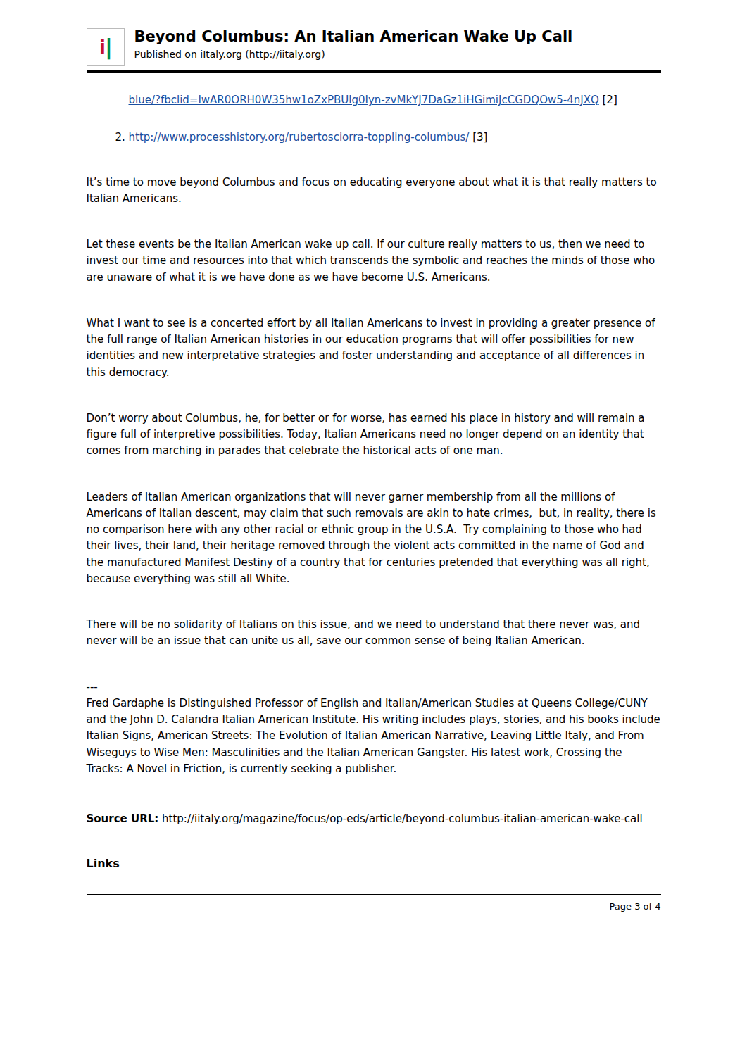i|
Beyond Columbus: An Italian American Wake Up Call
Published on iItaly.org (http://iitaly.org)
blue/?fbclid=IwAR0ORH0W35hw1oZxPBUlg0Iyn-zvMkYJ7DaGz1iHGimiJcCGDQOw5-4nJXQ [2]
http://www.processhistory.org/rubertosciorra-toppling-columbus/ [3]
It’s time to move beyond Columbus and focus on educating everyone about what it is that really matters to Italian Americans.
Let these events be the Italian American wake up call. If our culture really matters to us, then we need to invest our time and resources into that which transcends the symbolic and reaches the minds of those who are unaware of what it is we have done as we have become U.S. Americans.
What I want to see is a concerted effort by all Italian Americans to invest in providing a greater presence of the full range of Italian American histories in our education programs that will offer possibilities for new identities and new interpretative strategies and foster understanding and acceptance of all differences in this democracy.
Don’t worry about Columbus, he, for better or for worse, has earned his place in history and will remain a figure full of interpretive possibilities. Today, Italian Americans need no longer depend on an identity that comes from marching in parades that celebrate the historical acts of one man.
Leaders of Italian American organizations that will never garner membership from all the millions of Americans of Italian descent, may claim that such removals are akin to hate crimes, but, in reality, there is no comparison here with any other racial or ethnic group in the U.S.A. Try complaining to those who had their lives, their land, their heritage removed through the violent acts committed in the name of God and the manufactured Manifest Destiny of a country that for centuries pretended that everything was all right, because everything was still all White.
There will be no solidarity of Italians on this issue, and we need to understand that there never was, and never will be an issue that can unite us all, save our common sense of being Italian American.
---
Fred Gardaphe is Distinguished Professor of English and Italian/American Studies at Queens College/CUNY and the John D. Calandra Italian American Institute. His writing includes plays, stories, and his books include Italian Signs, American Streets: The Evolution of Italian American Narrative, Leaving Little Italy, and From Wiseguys to Wise Men: Masculinities and the Italian American Gangster. His latest work, Crossing the Tracks: A Novel in Friction, is currently seeking a publisher.
Source URL: http://iitaly.org/magazine/focus/op-eds/article/beyond-columbus-italian-american-wake-call
Links
Page 3 of 4